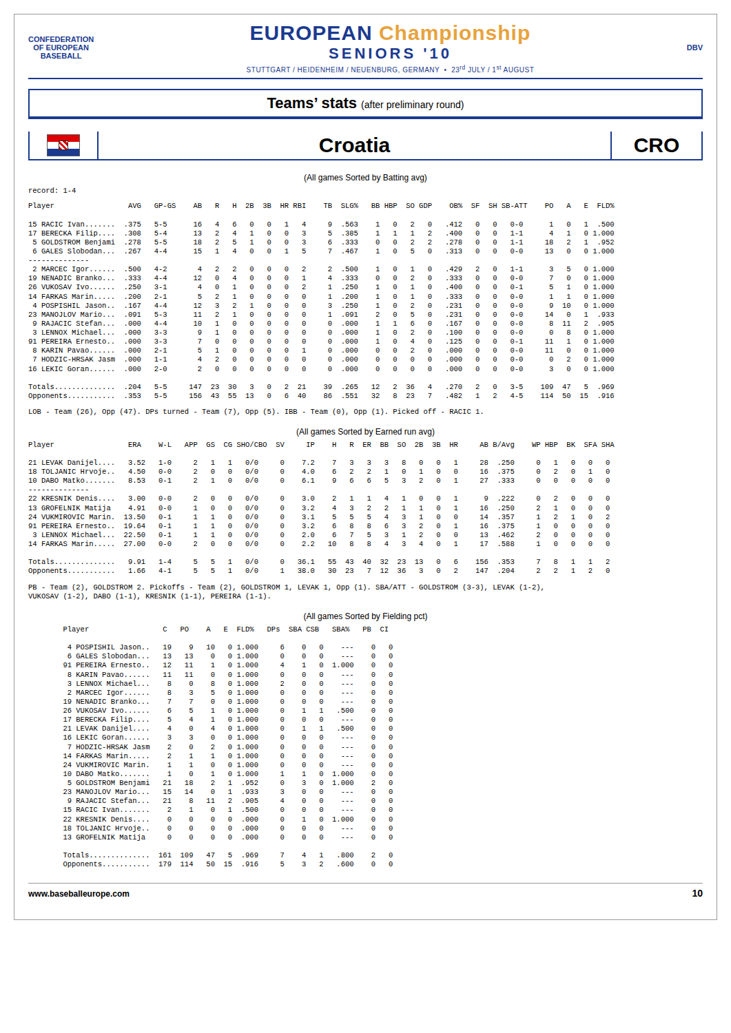CONFEDERATION
OF EUROPEAN
BASEBALL
EUROPEAN Championship
SENIORS '10
STUTTGART / HEIDENHEIM / NEUENBURG, GERMANY • 23rd JULY / 1st AUGUST
DBV
Teams’ stats (after preliminary round)
Croatia
CRO
(All games Sorted by Batting avg)
record: 1-4
Player                 AVG   GP-GS    AB   R   H  2B  3B  HR RBI    TB  SLG%   BB HBP  SO GDP    OB%  SF  SH SB-ATT    PO   A   E  FLD%

15 RACIC Ivan.......  .375   5-5      16   4   6   0   0   1   4     9  .563    1   0   2   0   .412   0   0   0-0      1   0   1  .500
17 BERECKA Filip....  .308   5-4      13   2   4   1   0   0   3     5  .385    1   1   1   2   .400   0   0   1-1      4   1   0 1.000
 5 GOLDSTROM Benjami  .278   5-5      18   2   5   1   0   0   3     6  .333    0   0   2   2   .278   0   0   1-1     18   2   1  .952
 6 GALES Slobodan...  .267   4-4      15   1   4   0   0   1   5     7  .467    1   0   5   0   .313   0   0   0-0     13   0   0 1.000
--------------
 2 MARCEC Igor......  .500   4-2       4   2   2   0   0   0   2     2  .500    1   0   1   0   .429   2   0   1-1      3   5   0 1.000
19 NENADIC Branko...  .333   4-4      12   0   4   0   0   0   1     4  .333    0   0   2   0   .333   0   0   0-0      7   0   0 1.000
26 VUKOSAV Ivo......  .250   3-1       4   0   1   0   0   0   2     1  .250    1   0   1   0   .400   0   0   0-1      5   1   0 1.000
14 FARKAS Marin.....  .200   2-1       5   2   1   0   0   0   0     1  .200    1   0   1   0   .333   0   0   0-0      1   1   0 1.000
 4 POSPISHIL Jason..  .167   4-4      12   3   2   1   0   0   0     3  .250    1   0   2   0   .231   0   0   0-0      9  10   0 1.000
23 MANOJLOV Mario...  .091   5-3      11   2   1   0   0   0   0     1  .091    2   0   5   0   .231   0   0   0-0     14   0   1  .933
 9 RAJACIC Stefan...  .000   4-4      10   1   0   0   0   0   0     0  .000    1   1   6   0   .167   0   0   0-0      8  11   2  .905
 3 LENNOX Michael...  .000   3-3       9   1   0   0   0   0   0     0  .000    1   0   2   0   .100   0   0   0-0      0   8   0 1.000
91 PEREIRA Ernesto..  .000   3-3       7   0   0   0   0   0   0     0  .000    1   0   4   0   .125   0   0   0-1     11   1   0 1.000
 8 KARIN Pavao......  .000   2-1       5   1   0   0   0   0   1     0  .000    0   0   2   0   .000   0   0   0-0     11   0   0 1.000
 7 HODZIC-HRSAK Jasm  .000   1-1       4   2   0   0   0   0   0     0  .000    0   0   0   0   .000   0   0   0-0      0   2   0 1.000
16 LEKIC Goran......  .000   2-0       2   0   0   0   0   0   0     0  .000    0   0   0   0   .000   0   0   0-0      3   0   0 1.000

Totals..............  .204   5-5     147  23  30   3   0   2  21    39  .265   12   2  36   4   .270   2   0   3-5    109  47   5  .969
Opponents...........  .353   5-5     156  43  55  13   0   6  40    86  .551   32   8  23   7   .482   1   2   4-5    114  50  15  .916
LOB - Team (26), Opp (47). DPs turned - Team (7), Opp (5). IBB - Team (0), Opp (1). Picked off - RACIC 1.
(All games Sorted by Earned run avg)
Player                 ERA    W-L   APP  GS  CG SHO/CBO  SV     IP    H   R  ER  BB  SO  2B  3B  HR     AB B/Avg    WP HBP  BK  SFA SHA

21 LEVAK Danijel....   3.52   1-0     2   1   1   0/0     0    7.2    7   3   3   3   8   0   0   1     28  .250     0   1   0   0   0
18 TOLJANIC Hrvoje..   4.50   0-0     2   0   0   0/0     0    4.0    6   2   2   1   0   1   0   0     16  .375     0   2   0   1   0
10 DABO Matko.......   8.53   0-1     2   1   0   0/0     0    6.1    9   6   6   5   3   2   0   1     27  .333     0   0   0   0   0
--------------
22 KRESNIK Denis....   3.00   0-0     2   0   0   0/0     0    3.0    2   1   1   4   1   0   0   1      9  .222     0   2   0   0   0
13 GROFELNIK Matija    4.91   0-0     1   0   0   0/0     0    3.2    4   3   2   2   1   1   0   1     16  .250     2   1   0   0   0
24 VUKMIROVIC Marin.  13.50   0-1     1   1   0   0/0     0    3.1    5   5   5   4   3   1   0   0     14  .357     1   2   1   0   2
91 PEREIRA Ernesto..  19.64   0-1     1   1   0   0/0     0    3.2    6   8   8   6   3   2   0   1     16  .375     1   0   0   0   0
 3 LENNOX Michael...  22.50   0-1     1   1   0   0/0     0    2.0    6   7   5   3   1   2   0   0     13  .462     2   0   0   0   0
14 FARKAS Marin.....  27.00   0-0     2   0   0   0/0     0    2.2   10   8   8   4   3   4   0   1     17  .588     1   0   0   0   0

Totals..............   9.91   1-4     5   5   1   0/0     0   36.1   55  43  40  32  23  13   0   6    156  .353     7   8   1   1   2
Opponents...........   1.66   4-1     5   5   1   0/0     1   38.0   30  23   7  12  36   3   0   2    147  .204     2   2   1   2   0
PB - Team (2), GOLDSTROM 2. Pickoffs - Team (2), GOLDSTROM 1, LEVAK 1, Opp (1). SBA/ATT - GOLDSTROM (3-3), LEVAK (1-2), VUKOSAV (1-2), DABO (1-1), KRESNIK (1-1), PEREIRA (1-1).
(All games Sorted by Fielding pct)
        Player                 C   PO    A   E  FLD%   DPs  SBA CSB   SBA%   PB  CI

         4 POSPISHIL Jason..   19    9   10   0 1.000     6    0   0    ---    0   0
         6 GALES Slobodan...   13   13    0   0 1.000     0    0   0    ---    0   0
        91 PEREIRA Ernesto..   12   11    1   0 1.000     4    1   0  1.000    0   0
         8 KARIN Pavao......   11   11    0   0 1.000     0    0   0    ---    0   0
         3 LENNOX Michael...    8    0    8   0 1.000     2    0   0    ---    0   0
         2 MARCEC Igor......    8    3    5   0 1.000     0    0   0    ---    0   0
        19 NENADIC Branko...    7    7    0   0 1.000     0    0   0    ---    0   0
        26 VUKOSAV Ivo......    6    5    1   0 1.000     0    1   1   .500    0   0
        17 BERECKA Filip....    5    4    1   0 1.000     0    0   0    ---    0   0
        21 LEVAK Danijel....    4    0    4   0 1.000     0    1   1   .500    0   0
        16 LEKIC Goran......    3    3    0   0 1.000     0    0   0    ---    0   0
         7 HODZIC-HRSAK Jasm    2    0    2   0 1.000     0    0   0    ---    0   0
        14 FARKAS Marin.....    2    1    1   0 1.000     0    0   0    ---    0   0
        24 VUKMIROVIC Marin.    1    1    0   0 1.000     0    0   0    ---    0   0
        10 DABO Matko.......    1    0    1   0 1.000     1    1   0  1.000    0   0
         5 GOLDSTROM Benjami   21   18    2   1  .952     0    3   0  1.000    2   0
        23 MANOJLOV Mario...   15   14    0   1  .933     3    0   0    ---    0   0
         9 RAJACIC Stefan...   21    8   11   2  .905     4    0   0    ---    0   0
        15 RACIC Ivan.......    2    1    0   1  .500     0    0   0    ---    0   0
        22 KRESNIK Denis....    0    0    0   0  .000     0    1   0  1.000    0   0
        18 TOLJANIC Hrvoje..    0    0    0   0  .000     0    0   0    ---    0   0
        13 GROFELNIK Matija     0    0    0   0  .000     0    0   0    ---    0   0

        Totals..............  161  109   47   5  .969     7    4   1   .800    2   0
        Opponents...........  179  114   50  15  .916     5    3   2   .600    0   0
www.baseballeurope.com
10